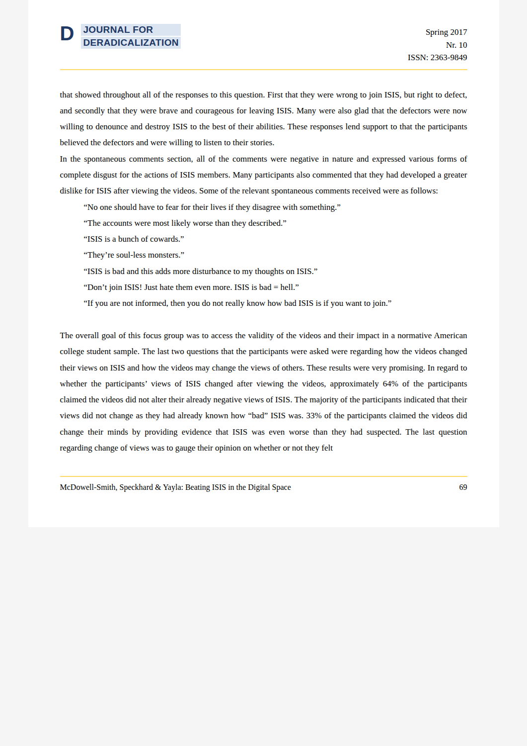D
JOURNAL FOR DERADICALIZATION
Spring 2017
Nr. 10
ISSN: 2363-9849
that showed throughout all of the responses to this question. First that they were wrong to join ISIS, but right to defect, and secondly that they were brave and courageous for leaving ISIS. Many were also glad that the defectors were now willing to denounce and destroy ISIS to the best of their abilities. These responses lend support to that the participants believed the defectors and were willing to listen to their stories.
In the spontaneous comments section, all of the comments were negative in nature and expressed various forms of complete disgust for the actions of ISIS members. Many participants also commented that they had developed a greater dislike for ISIS after viewing the videos. Some of the relevant spontaneous comments received were as follows:
“No one should have to fear for their lives if they disagree with something.”
“The accounts were most likely worse than they described.”
“ISIS is a bunch of cowards.”
“They’re soul-less monsters.”
“ISIS is bad and this adds more disturbance to my thoughts on ISIS.”
“Don’t join ISIS! Just hate them even more. ISIS is bad = hell.”
“If you are not informed, then you do not really know how bad ISIS is if you want to join.”
The overall goal of this focus group was to access the validity of the videos and their impact in a normative American college student sample. The last two questions that the participants were asked were regarding how the videos changed their views on ISIS and how the videos may change the views of others. These results were very promising. In regard to whether the participants’ views of ISIS changed after viewing the videos, approximately 64% of the participants claimed the videos did not alter their already negative views of ISIS. The majority of the participants indicated that their views did not change as they had already known how “bad” ISIS was. 33% of the participants claimed the videos did change their minds by providing evidence that ISIS was even worse than they had suspected. The last question regarding change of views was to gauge their opinion on whether or not they felt
McDowell-Smith, Speckhard & Yayla: Beating ISIS in the Digital Space
69